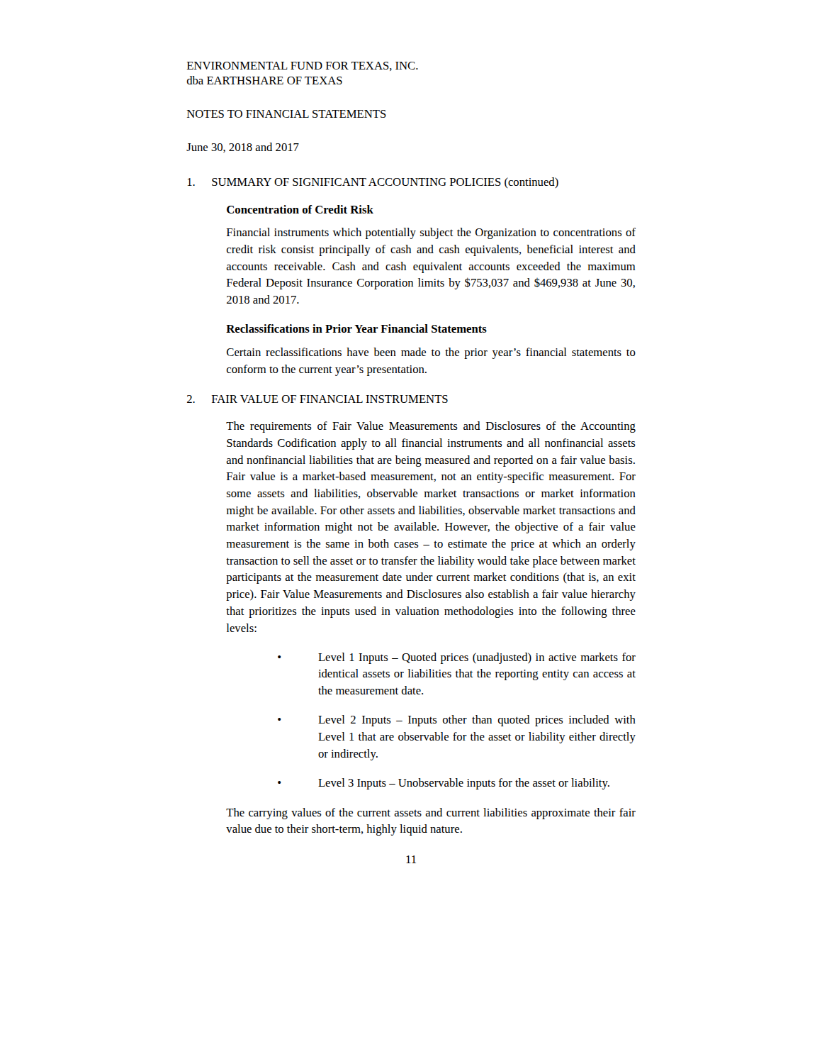ENVIRONMENTAL FUND FOR TEXAS, INC.
dba EARTHSHARE OF TEXAS
NOTES TO FINANCIAL STATEMENTS
June 30, 2018 and 2017
1.
SUMMARY OF SIGNIFICANT ACCOUNTING POLICIES (continued)
Concentration of Credit Risk
Financial instruments which potentially subject the Organization to concentrations of credit risk consist principally of cash and cash equivalents, beneficial interest and accounts receivable. Cash and cash equivalent accounts exceeded the maximum Federal Deposit Insurance Corporation limits by $753,037 and $469,938 at June 30, 2018 and 2017.
Reclassifications in Prior Year Financial Statements
Certain reclassifications have been made to the prior year’s financial statements to conform to the current year’s presentation.
2.
FAIR VALUE OF FINANCIAL INSTRUMENTS
The requirements of Fair Value Measurements and Disclosures of the Accounting Standards Codification apply to all financial instruments and all nonfinancial assets and nonfinancial liabilities that are being measured and reported on a fair value basis. Fair value is a market-based measurement, not an entity-specific measurement. For some assets and liabilities, observable market transactions or market information might be available. For other assets and liabilities, observable market transactions and market information might not be available. However, the objective of a fair value measurement is the same in both cases – to estimate the price at which an orderly transaction to sell the asset or to transfer the liability would take place between market participants at the measurement date under current market conditions (that is, an exit price). Fair Value Measurements and Disclosures also establish a fair value hierarchy that prioritizes the inputs used in valuation methodologies into the following three levels:
Level 1 Inputs – Quoted prices (unadjusted) in active markets for identical assets or liabilities that the reporting entity can access at the measurement date.
Level 2 Inputs – Inputs other than quoted prices included with Level 1 that are observable for the asset or liability either directly or indirectly.
Level 3 Inputs – Unobservable inputs for the asset or liability.
The carrying values of the current assets and current liabilities approximate their fair value due to their short-term, highly liquid nature.
11